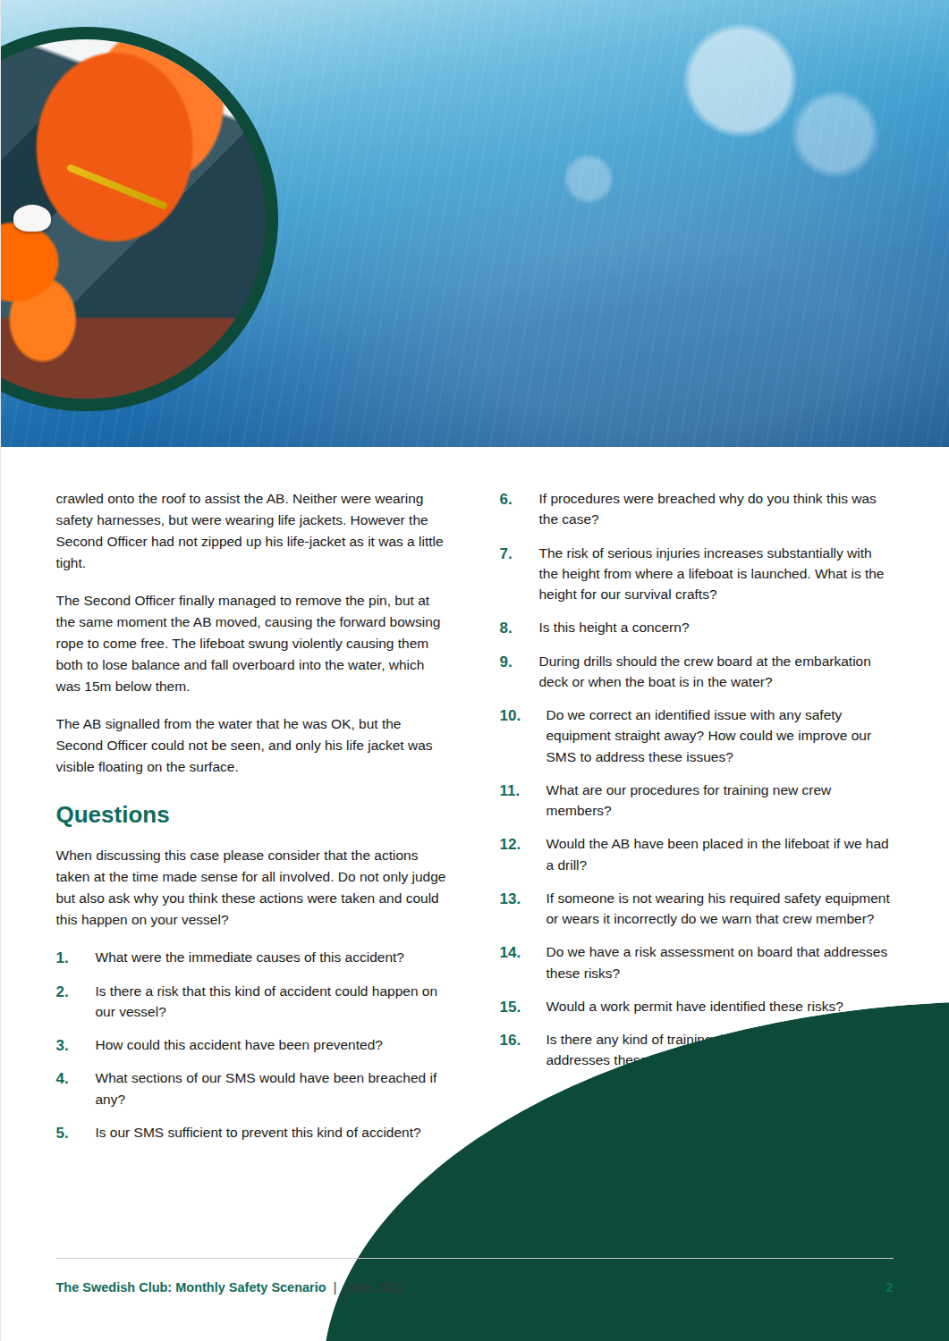crawled onto the roof to assist the AB. Neither were wearing safety harnesses, but were wearing life jackets. However the Second Officer had not zipped up his life-jacket as it was a little tight.
The Second Officer finally managed to remove the pin, but at the same moment the AB moved, causing the forward bowsing rope to come free. The lifeboat swung violently causing them both to lose balance and fall overboard into the water, which was 15m below them.
The AB signalled from the water that he was OK, but the Second Officer could not be seen, and only his life jacket was visible floating on the surface.
Questions
When discussing this case please consider that the actions taken at the time made sense for all involved. Do not only judge but also ask why you think these actions were taken and could this happen on your vessel?
What were the immediate causes of this accident?
Is there a risk that this kind of accident could happen on our vessel?
How could this accident have been prevented?
What sections of our SMS would have been breached if any?
Is our SMS sufficient to prevent this kind of accident?
If procedures were breached why do you think this was the case?
The risk of serious injuries increases substantially with the height from where a lifeboat is launched. What is the height for our survival crafts?
Is this height a concern?
During drills should the crew board at the embarkation deck or when the boat is in the water?
Do we correct an identified issue with any safety equipment straight away? How could we improve our SMS to address these issues?
What are our procedures for training new crew members?
Would the AB have been placed in the lifeboat if we had a drill?
If someone is not wearing his required safety equipment or wears it incorrectly do we warn that crew member?
Do we have a risk assessment on board that addresses these risks?
Would a work permit have identified these risks?
Is there any kind of training that we should do that addresses these issues?
The Swedish Club: Monthly Safety Scenario | June 2022
2